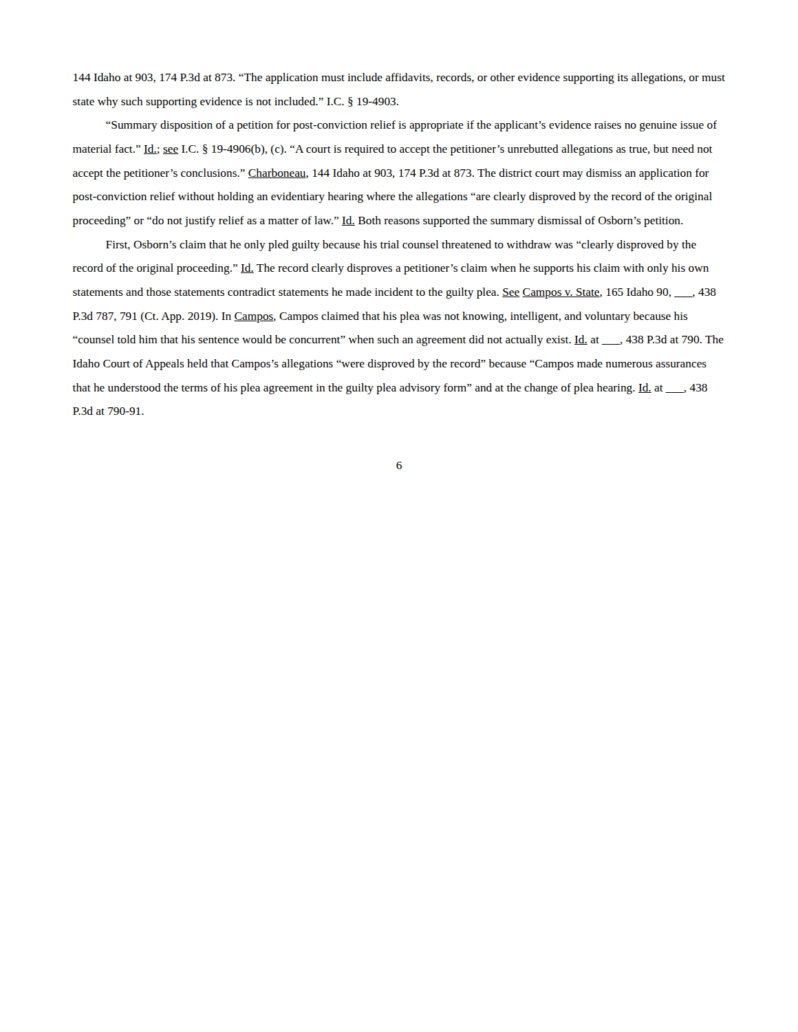144 Idaho at 903, 174 P.3d at 873. “The application must include affidavits, records, or other evidence supporting its allegations, or must state why such supporting evidence is not included.” I.C. § 19-4903.
“Summary disposition of a petition for post-conviction relief is appropriate if the applicant’s evidence raises no genuine issue of material fact.” Id.; see I.C. § 19-4906(b), (c). “A court is required to accept the petitioner’s unrebutted allegations as true, but need not accept the petitioner’s conclusions.” Charboneau, 144 Idaho at 903, 174 P.3d at 873. The district court may dismiss an application for post-conviction relief without holding an evidentiary hearing where the allegations “are clearly disproved by the record of the original proceeding” or “do not justify relief as a matter of law.” Id. Both reasons supported the summary dismissal of Osborn’s petition.
First, Osborn’s claim that he only pled guilty because his trial counsel threatened to withdraw was “clearly disproved by the record of the original proceeding.” Id. The record clearly disproves a petitioner’s claim when he supports his claim with only his own statements and those statements contradict statements he made incident to the guilty plea. See Campos v. State, 165 Idaho 90, ___, 438 P.3d 787, 791 (Ct. App. 2019). In Campos, Campos claimed that his plea was not knowing, intelligent, and voluntary because his “counsel told him that his sentence would be concurrent” when such an agreement did not actually exist. Id. at ___, 438 P.3d at 790. The Idaho Court of Appeals held that Campos’s allegations “were disproved by the record” because “Campos made numerous assurances that he understood the terms of his plea agreement in the guilty plea advisory form” and at the change of plea hearing. Id. at ___, 438 P.3d at 790-91.
6